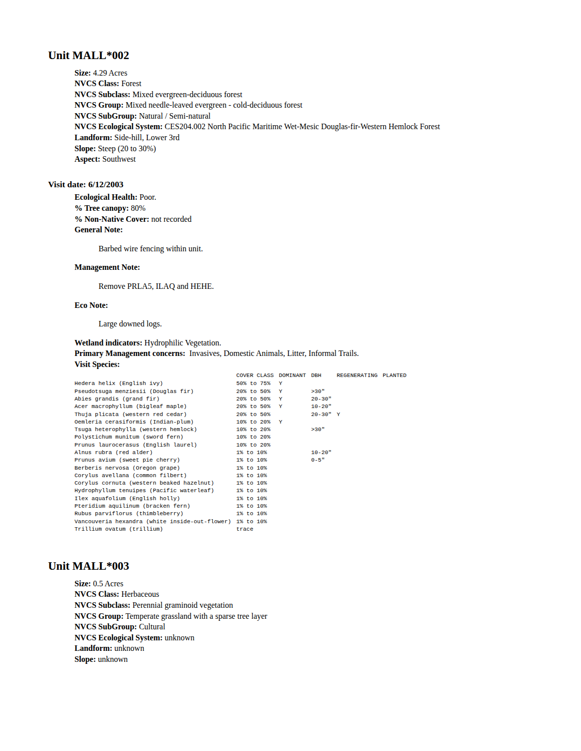Unit MALL*002
Size: 4.29 Acres
NVCS Class: Forest
NVCS Subclass: Mixed evergreen-deciduous forest
NVCS Group: Mixed needle-leaved evergreen - cold-deciduous forest
NVCS SubGroup: Natural / Semi-natural
NVCS Ecological System: CES204.002 North Pacific Maritime Wet-Mesic Douglas-fir-Western Hemlock Forest
Landform: Side-hill, Lower 3rd
Slope: Steep (20 to 30%)
Aspect: Southwest
Visit date: 6/12/2003
Ecological Health: Poor.
% Tree canopy: 80%
% Non-Native Cover: not recorded
General Note:
Barbed wire fencing within unit.
Management Note:
Remove PRLA5, ILAQ and HEHE.
Eco Note:
Large downed logs.
Wetland indicators: Hydrophilic Vegetation.
Primary Management concerns: Invasives, Domestic Animals, Litter, Informal Trails.
Visit Species:
| | COVER CLASS | DOMINANT | DBH | REGENERATING | PLANTED |
| --- | --- | --- | --- | --- | --- |
| Hedera helix (English ivy) | 50% to 75% | Y | | | |
| Pseudotsuga menziesii (Douglas fir) | 20% to 50% | Y | >30" | | |
| Abies grandis (grand fir) | 20% to 50% | Y | 20-30" | | |
| Acer macrophyllum (bigleaf maple) | 20% to 50% | Y | 10-20" | | |
| Thuja plicata (western red cedar) | 20% to 50% | | 20-30" | Y | |
| Oemleria cerasiformis (Indian-plum) | 10% to 20% | Y | | | |
| Tsuga heterophylla (western hemlock) | 10% to 20% | | >30" | | |
| Polystichum munitum (sword fern) | 10% to 20% | | | | |
| Prunus laurocerasus (English laurel) | 10% to 20% | | | | |
| Alnus rubra (red alder) | 1% to 10% | | 10-20" | | |
| Prunus avium (sweet pie cherry) | 1% to 10% | | 0-5" | | |
| Berberis nervosa (Oregon grape) | 1% to 10% | | | | |
| Corylus avellana (common filbert) | 1% to 10% | | | | |
| Corylus cornuta (western beaked hazelnut) | 1% to 10% | | | | |
| Hydrophyllum tenuipes (Pacific waterleaf) | 1% to 10% | | | | |
| Ilex aquafolium (English holly) | 1% to 10% | | | | |
| Pteridium aquilinum (bracken fern) | 1% to 10% | | | | |
| Rubus parviflorus (thimbleberry) | 1% to 10% | | | | |
| Vancouveria hexandra (white inside-out-flower) | 1% to 10% | | | | |
| Trillium ovatum (trillium) | trace | | | | |
Unit MALL*003
Size: 0.5 Acres
NVCS Class: Herbaceous
NVCS Subclass: Perennial graminoid vegetation
NVCS Group: Temperate grassland with a sparse tree layer
NVCS SubGroup: Cultural
NVCS Ecological System: unknown
Landform: unknown
Slope: unknown